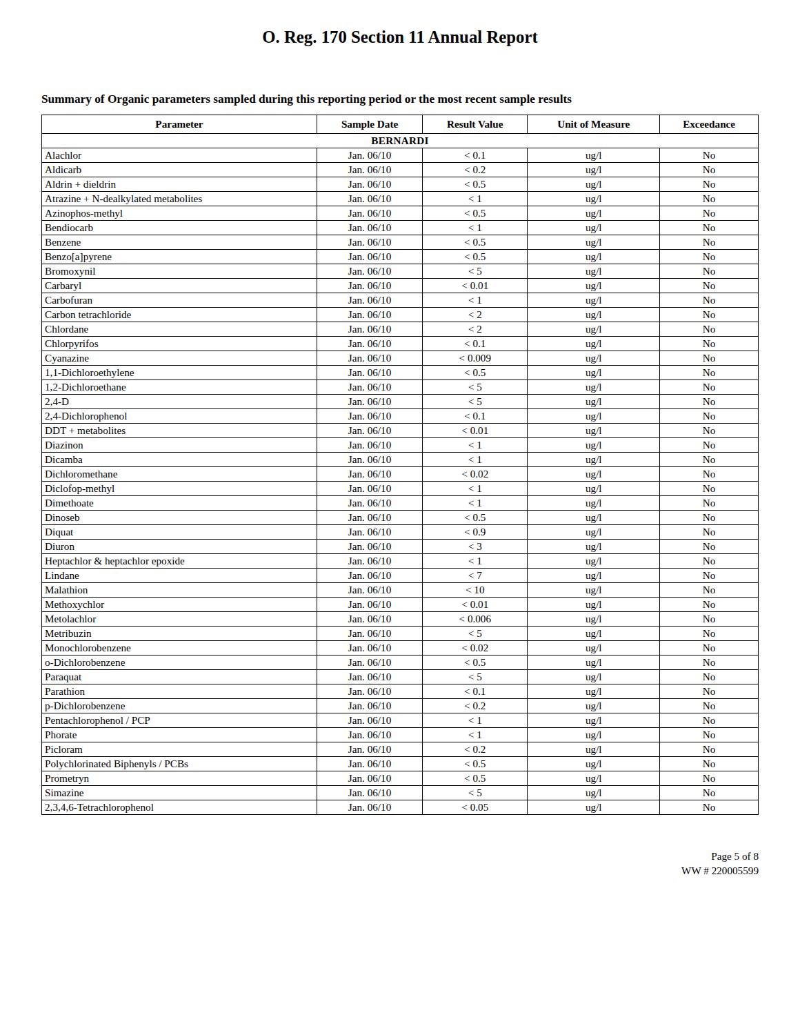O. Reg. 170 Section 11 Annual Report
Summary of Organic parameters sampled during this reporting period or the most recent sample results
| Parameter | Sample Date | Result Value | Unit of Measure | Exceedance |
| --- | --- | --- | --- | --- |
| BERNARDI |
| Alachlor | Jan. 06/10 | < 0.1 | ug/l | No |
| Aldicarb | Jan. 06/10 | < 0.2 | ug/l | No |
| Aldrin + dieldrin | Jan. 06/10 | < 0.5 | ug/l | No |
| Atrazine + N-dealkylated metabolites | Jan. 06/10 | < 1 | ug/l | No |
| Azinophos-methyl | Jan. 06/10 | < 0.5 | ug/l | No |
| Bendiocarb | Jan. 06/10 | < 1 | ug/l | No |
| Benzene | Jan. 06/10 | < 0.5 | ug/l | No |
| Benzo[a]pyrene | Jan. 06/10 | < 0.5 | ug/l | No |
| Bromoxynil | Jan. 06/10 | < 5 | ug/l | No |
| Carbaryl | Jan. 06/10 | < 0.01 | ug/l | No |
| Carbofuran | Jan. 06/10 | < 1 | ug/l | No |
| Carbon tetrachloride | Jan. 06/10 | < 2 | ug/l | No |
| Chlordane | Jan. 06/10 | < 2 | ug/l | No |
| Chlorpyrifos | Jan. 06/10 | < 0.1 | ug/l | No |
| Cyanazine | Jan. 06/10 | < 0.009 | ug/l | No |
| 1,1-Dichloroethylene | Jan. 06/10 | < 0.5 | ug/l | No |
| 1,2-Dichloroethane | Jan. 06/10 | < 5 | ug/l | No |
| 2,4-D | Jan. 06/10 | < 5 | ug/l | No |
| 2,4-Dichlorophenol | Jan. 06/10 | < 0.1 | ug/l | No |
| DDT + metabolites | Jan. 06/10 | < 0.01 | ug/l | No |
| Diazinon | Jan. 06/10 | < 1 | ug/l | No |
| Dicamba | Jan. 06/10 | < 1 | ug/l | No |
| Dichloromethane | Jan. 06/10 | < 0.02 | ug/l | No |
| Diclofop-methyl | Jan. 06/10 | < 1 | ug/l | No |
| Dimethoate | Jan. 06/10 | < 1 | ug/l | No |
| Dinoseb | Jan. 06/10 | < 0.5 | ug/l | No |
| Diquat | Jan. 06/10 | < 0.9 | ug/l | No |
| Diuron | Jan. 06/10 | < 3 | ug/l | No |
| Heptachlor & heptachlor epoxide | Jan. 06/10 | < 1 | ug/l | No |
| Lindane | Jan. 06/10 | < 7 | ug/l | No |
| Malathion | Jan. 06/10 | < 10 | ug/l | No |
| Methoxychlor | Jan. 06/10 | < 0.01 | ug/l | No |
| Metolachlor | Jan. 06/10 | < 0.006 | ug/l | No |
| Metribuzin | Jan. 06/10 | < 5 | ug/l | No |
| Monochlorobenzene | Jan. 06/10 | < 0.02 | ug/l | No |
| o-Dichlorobenzene | Jan. 06/10 | < 0.5 | ug/l | No |
| Paraquat | Jan. 06/10 | < 5 | ug/l | No |
| Parathion | Jan. 06/10 | < 0.1 | ug/l | No |
| p-Dichlorobenzene | Jan. 06/10 | < 0.2 | ug/l | No |
| Pentachlorophenol / PCP | Jan. 06/10 | < 1 | ug/l | No |
| Phorate | Jan. 06/10 | < 1 | ug/l | No |
| Picloram | Jan. 06/10 | < 0.2 | ug/l | No |
| Polychlorinated Biphenyls / PCBs | Jan. 06/10 | < 0.5 | ug/l | No |
| Prometryn | Jan. 06/10 | < 0.5 | ug/l | No |
| Simazine | Jan. 06/10 | < 5 | ug/l | No |
| 2,3,4,6-Tetrachlorophenol | Jan. 06/10 | < 0.05 | ug/l | No |
Page 5 of 8
WW # 220005599